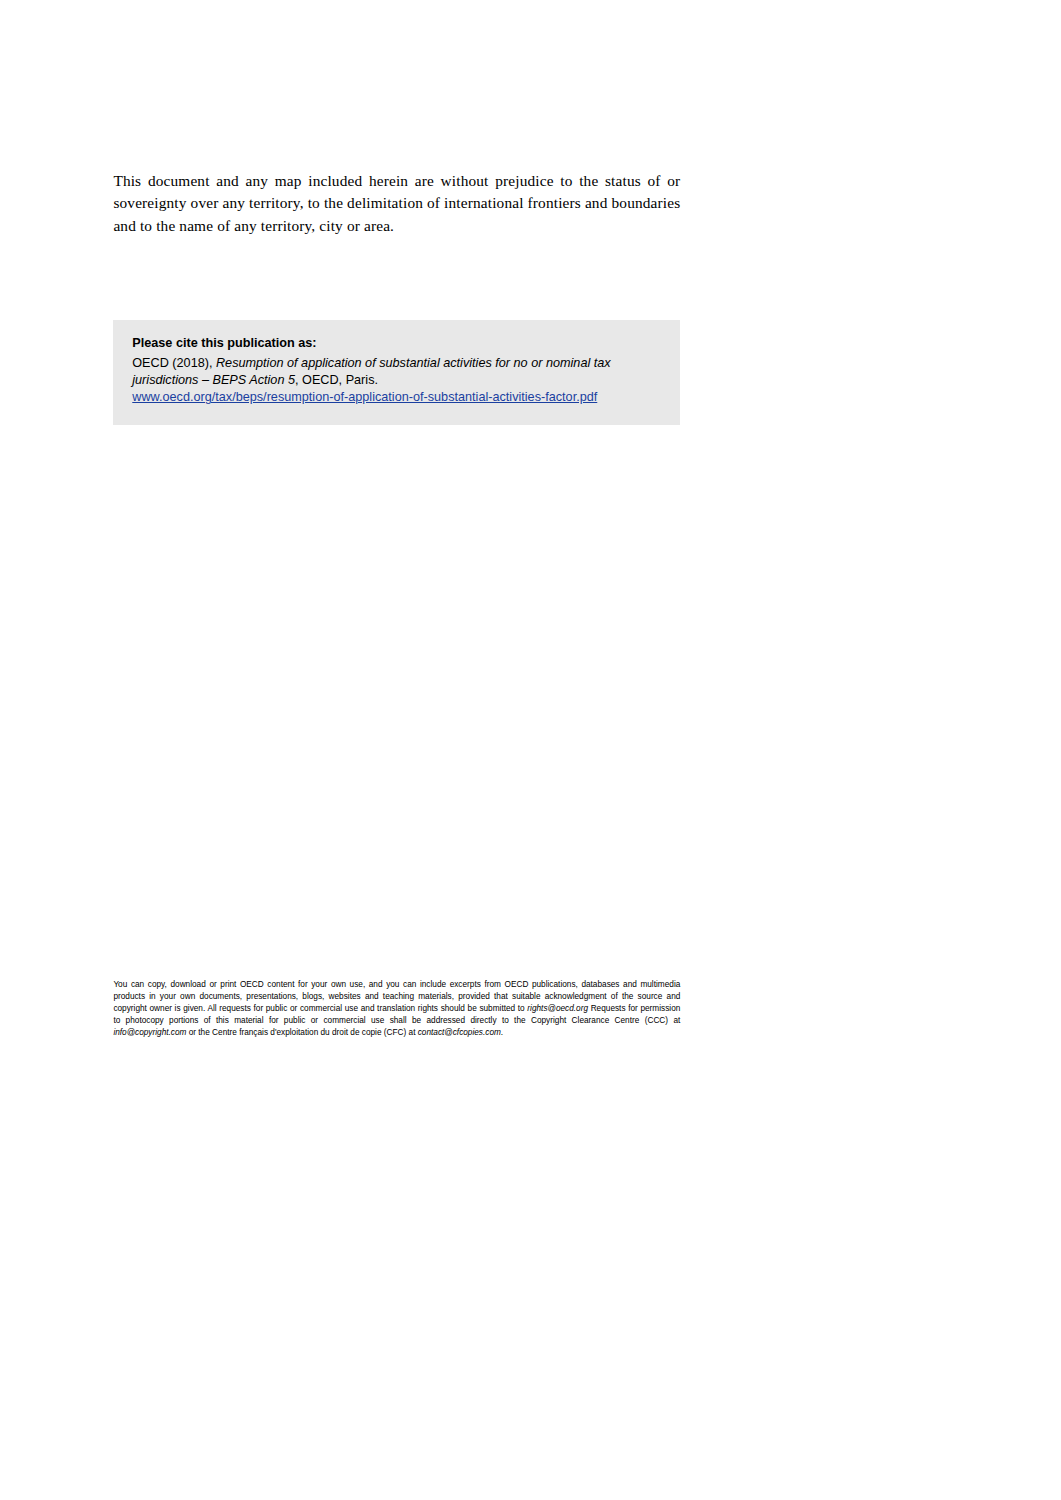This document and any map included herein are without prejudice to the status of or sovereignty over any territory, to the delimitation of international frontiers and boundaries and to the name of any territory, city or area.
Please cite this publication as:
OECD (2018), Resumption of application of substantial activities for no or nominal tax jurisdictions – BEPS Action 5, OECD, Paris.
www.oecd.org/tax/beps/resumption-of-application-of-substantial-activities-factor.pdf
You can copy, download or print OECD content for your own use, and you can include excerpts from OECD publications, databases and multimedia products in your own documents, presentations, blogs, websites and teaching materials, provided that suitable acknowledgment of the source and copyright owner is given. All requests for public or commercial use and translation rights should be submitted to rights@oecd.org Requests for permission to photocopy portions of this material for public or commercial use shall be addressed directly to the Copyright Clearance Centre (CCC) at info@copyright.com or the Centre français d'exploitation du droit de copie (CFC) at contact@cfcopies.com.